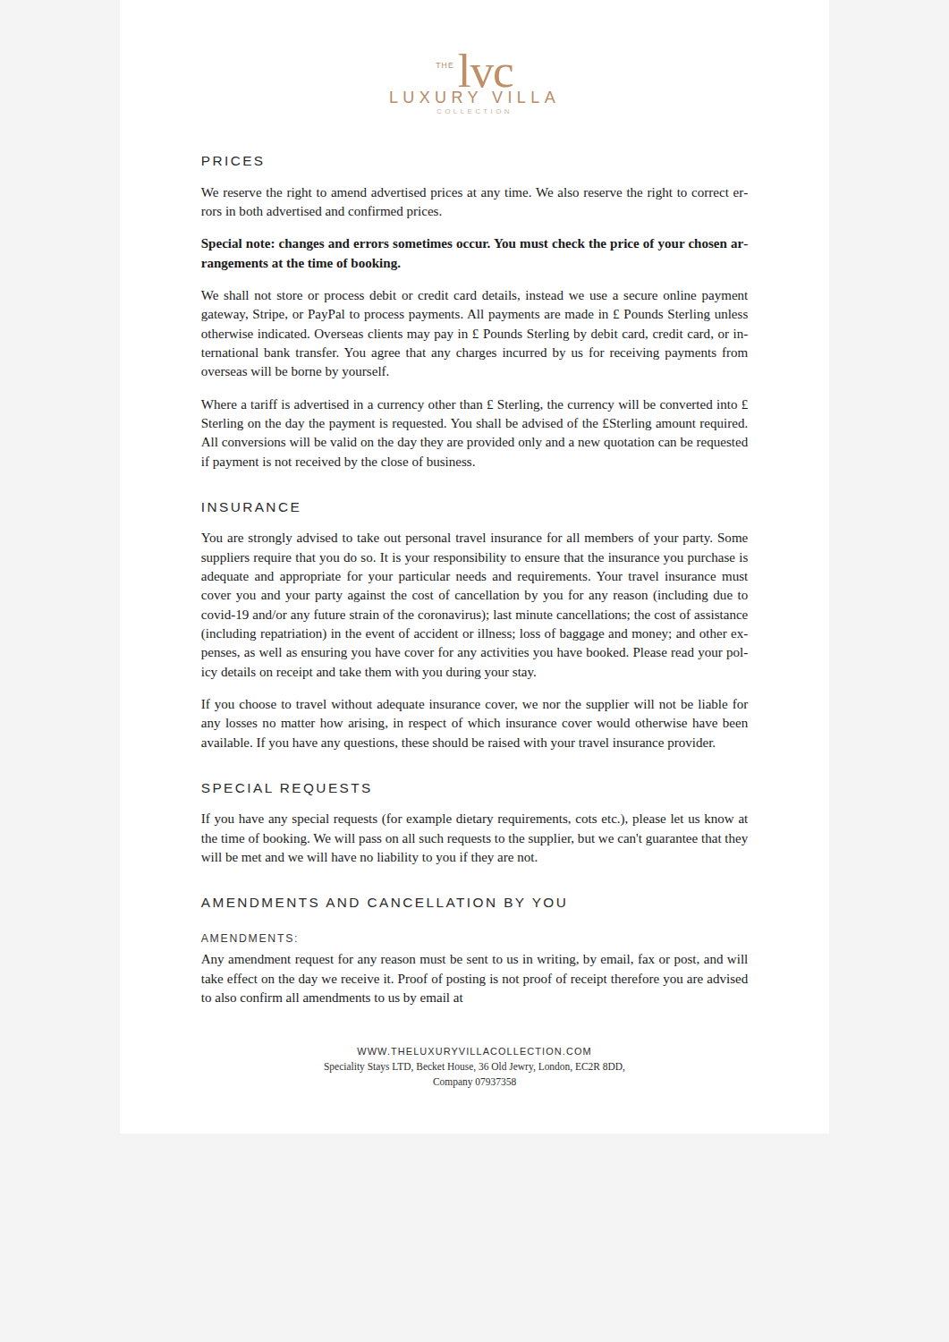THE lvc
LUXURY VILLA
COLLECTION
PRICES
We reserve the right to amend advertised prices at any time. We also reserve the right to correct errors in both advertised and confirmed prices.
Special note: changes and errors sometimes occur. You must check the price of your chosen arrangements at the time of booking.
We shall not store or process debit or credit card details, instead we use a secure online payment gateway, Stripe, or PayPal to process payments. All payments are made in £ Pounds Sterling unless otherwise indicated. Overseas clients may pay in £ Pounds Sterling by debit card, credit card, or international bank transfer. You agree that any charges incurred by us for receiving payments from overseas will be borne by yourself.
Where a tariff is advertised in a currency other than £ Sterling, the currency will be converted into £ Sterling on the day the payment is requested. You shall be advised of the £Sterling amount required. All conversions will be valid on the day they are provided only and a new quotation can be requested if payment is not received by the close of business.
INSURANCE
You are strongly advised to take out personal travel insurance for all members of your party. Some suppliers require that you do so. It is your responsibility to ensure that the insurance you purchase is adequate and appropriate for your particular needs and requirements. Your travel insurance must cover you and your party against the cost of cancellation by you for any reason (including due to covid-19 and/or any future strain of the coronavirus); last minute cancellations; the cost of assistance (including repatriation) in the event of accident or illness; loss of baggage and money; and other expenses, as well as ensuring you have cover for any activities you have booked. Please read your policy details on receipt and take them with you during your stay.
If you choose to travel without adequate insurance cover, we nor the supplier will not be liable for any losses no matter how arising, in respect of which insurance cover would otherwise have been available. If you have any questions, these should be raised with your travel insurance provider.
SPECIAL REQUESTS
If you have any special requests (for example dietary requirements, cots etc.), please let us know at the time of booking. We will pass on all such requests to the supplier, but we can't guarantee that they will be met and we will have no liability to you if they are not.
AMENDMENTS AND CANCELLATION BY YOU
AMENDMENTS:
Any amendment request for any reason must be sent to us in writing, by email, fax or post, and will take effect on the day we receive it. Proof of posting is not proof of receipt therefore you are advised to also confirm all amendments to us by email at
WWW.THELUXURYVILLACOLLECTION.COM
Speciality Stays LTD, Becket House, 36 Old Jewry, London, EC2R 8DD,
Company 07937358